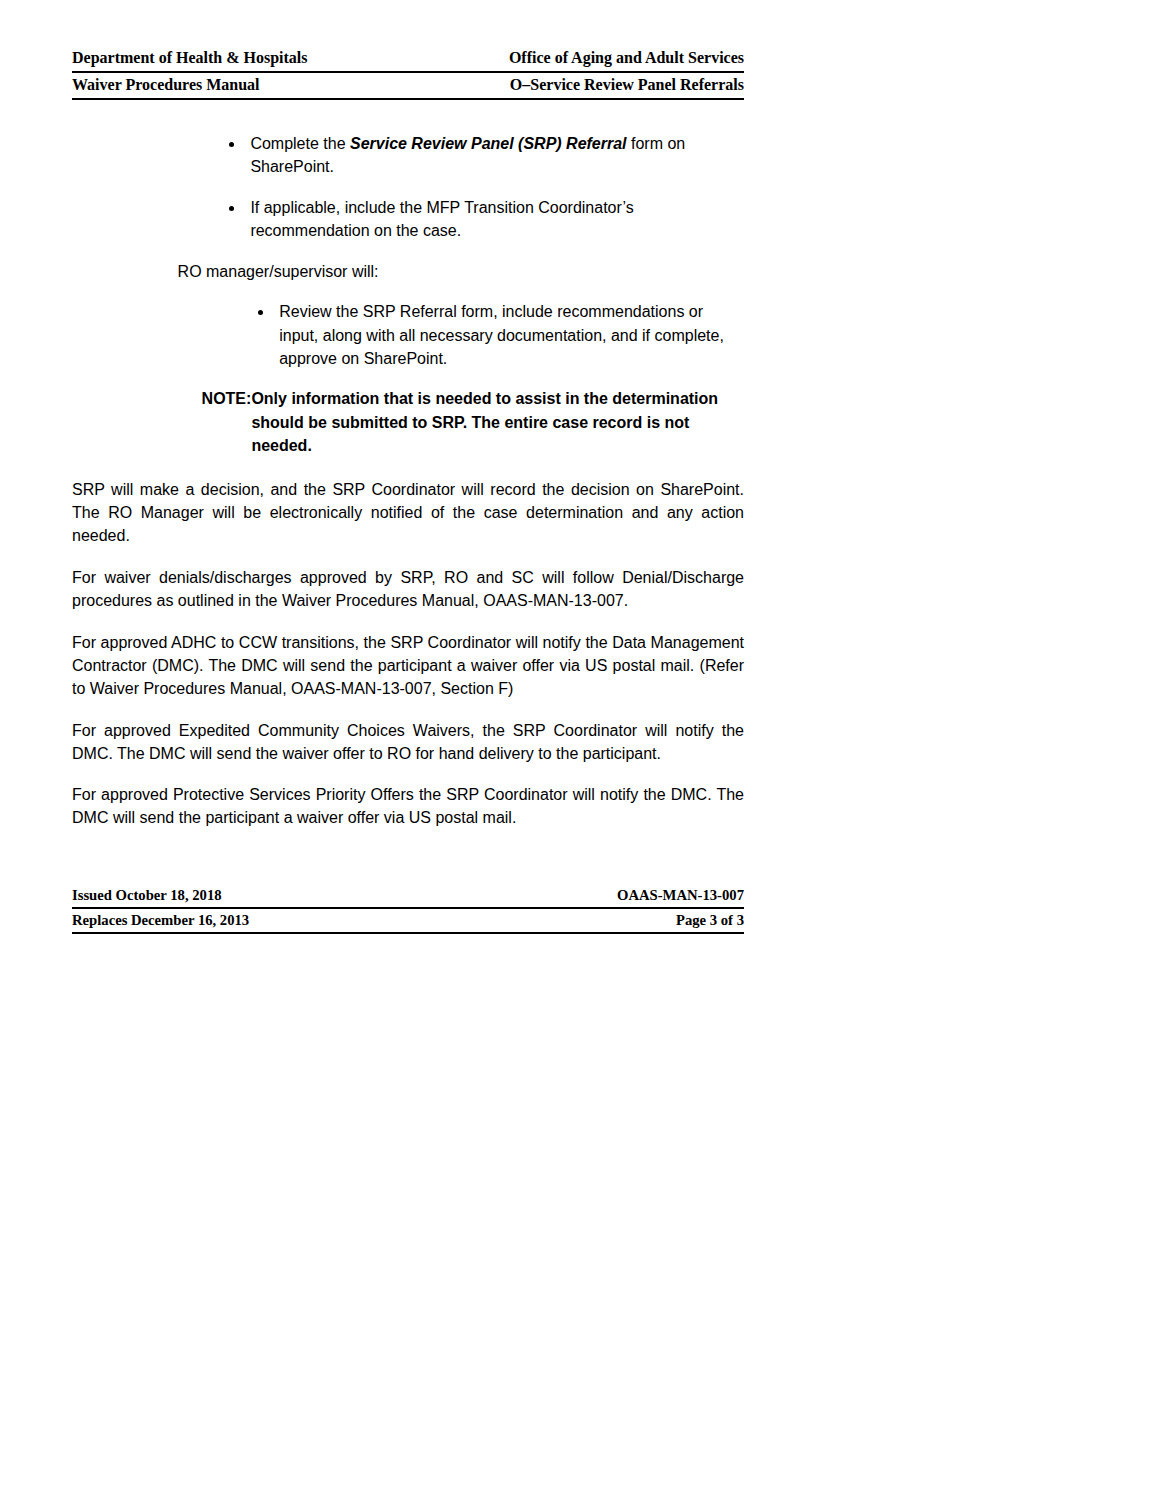Department of Health & Hospitals Office of Aging and Adult Services
Waiver Procedures Manual O–Service Review Panel Referrals
Complete the Service Review Panel (SRP) Referral form on SharePoint.
If applicable, include the MFP Transition Coordinator’s recommendation on the case.
RO manager/supervisor will:
Review the SRP Referral form, include recommendations or input, along with all necessary documentation, and if complete, approve on SharePoint.
| NOTE: | Only information that is needed to assist in the determination should be submitted to SRP. The entire case record is not needed. |
SRP will make a decision, and the SRP Coordinator will record the decision on SharePoint. The RO Manager will be electronically notified of the case determination and any action needed.
For waiver denials/discharges approved by SRP, RO and SC will follow Denial/Discharge procedures as outlined in the Waiver Procedures Manual, OAAS-MAN-13-007.
For approved ADHC to CCW transitions, the SRP Coordinator will notify the Data Management Contractor (DMC). The DMC will send the participant a waiver offer via US postal mail. (Refer to Waiver Procedures Manual, OAAS-MAN-13-007, Section F)
For approved Expedited Community Choices Waivers, the SRP Coordinator will notify the DMC. The DMC will send the waiver offer to RO for hand delivery to the participant.
For approved Protective Services Priority Offers the SRP Coordinator will notify the DMC. The DMC will send the participant a waiver offer via US postal mail.
Issued October 18, 2018 OAAS-MAN-13-007
Replaces December 16, 2013 Page 3 of 3